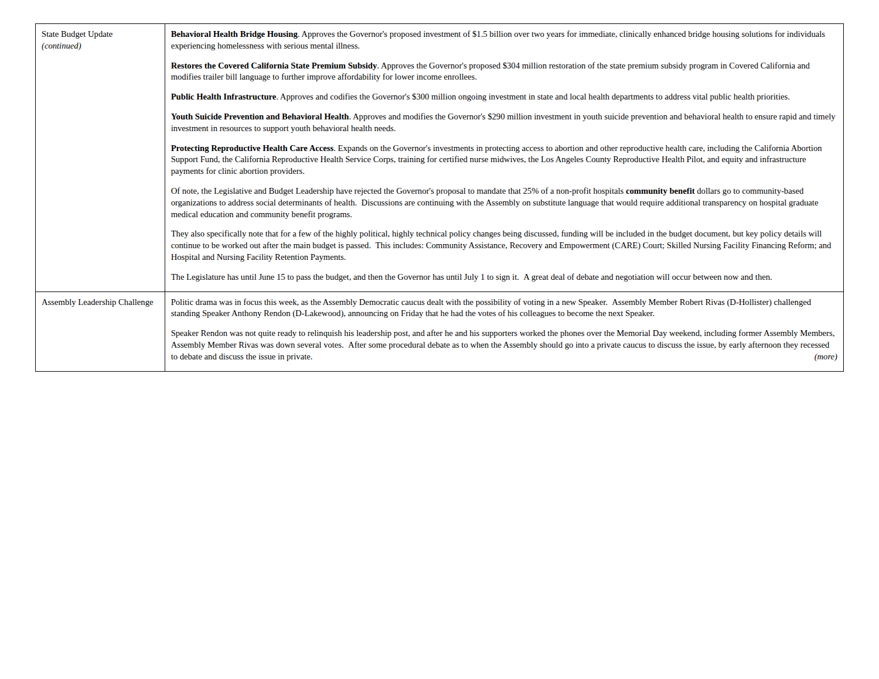| State Budget Update (continued) | Behavioral Health Bridge Housing . Approves the Governor's proposed investment of $1.5 billion over two years for immediate, clinically enhanced bridge housing solutions for individuals experiencing homelessness with serious mental illness. Restores the Covered California State Premium Subsidy . Approves the Governor's proposed $304 million restoration of the state premium subsidy program in Covered California and modifies trailer bill language to further improve affordability for lower income enrollees. Public Health Infrastructure . Approves and codifies the Governor's $300 million ongoing investment in state and local health departments to address vital public health priorities. Youth Suicide Prevention and Behavioral Health . Approves and modifies the Governor's $290 million investment in youth suicide prevention and behavioral health to ensure rapid and timely investment in resources to support youth behavioral health needs. Protecting Reproductive Health Care Access . Expands on the Governor's investments in protecting access to abortion and other reproductive health care, including the California Abortion Support Fund, the California Reproductive Health Service Corps, training for certified nurse midwives, the Los Angeles County Reproductive Health Pilot, and equity and infrastructure payments for clinic abortion providers. Of note, the Legislative and Budget Leadership have rejected the Governor's proposal to mandate that 25% of a non-profit hospitals community benefit dollars go to community-based organizations to address social determinants of health. Discussions are continuing with the Assembly on substitute language that would require additional transparency on hospital graduate medical education and community benefit programs. They also specifically note that for a few of the highly political, highly technical policy changes being discussed, funding will be included in the budget document, but key policy details will continue to be worked out after the main budget is passed. This includes: Community Assistance, Recovery and Empowerment (CARE) Court; Skilled Nursing Facility Financing Reform; and Hospital and Nursing Facility Retention Payments. The Legislature has until June 15 to pass the budget, and then the Governor has until July 1 to sign it. A great deal of debate and negotiation will occur between now and then. |
| Assembly Leadership Challenge | Politic drama was in focus this week, as the Assembly Democratic caucus dealt with the possibility of voting in a new Speaker. Assembly Member Robert Rivas (D-Hollister) challenged standing Speaker Anthony Rendon (D-Lakewood), announcing on Friday that he had the votes of his colleagues to become the next Speaker. Speaker Rendon was not quite ready to relinquish his leadership post, and after he and his supporters worked the phones over the Memorial Day weekend, including former Assembly Members, Assembly Member Rivas was down several votes. After some procedural debate as to when the Assembly should go into a private caucus to discuss the issue, by early afternoon they recessed to debate and discuss the issue in private. (more) |